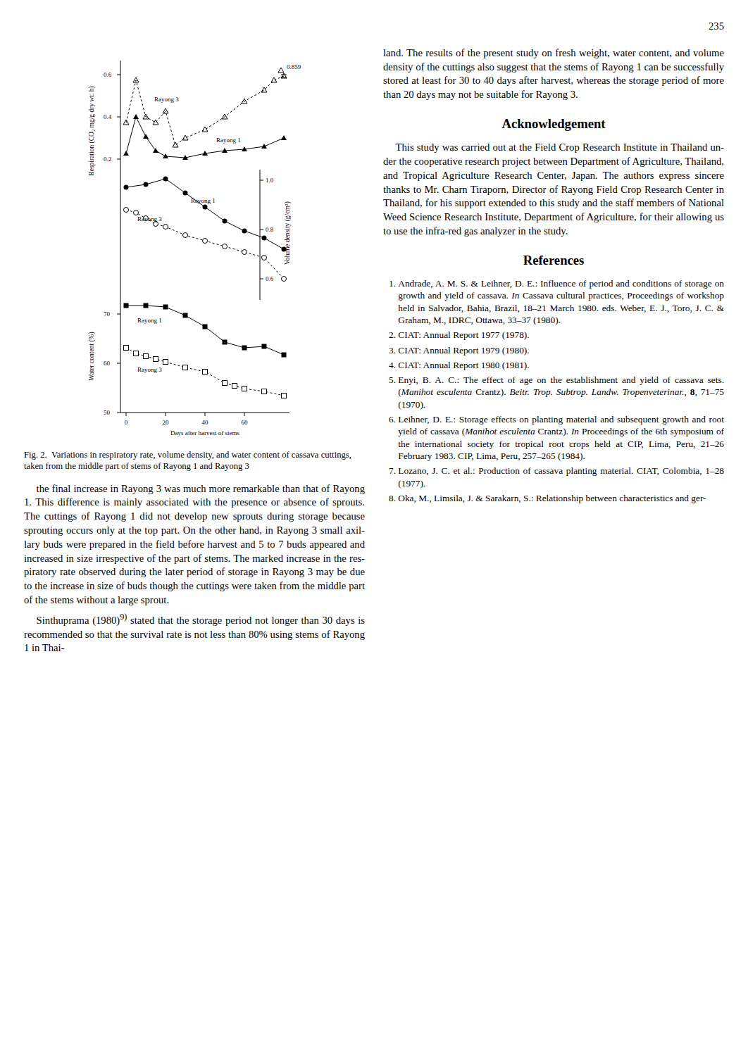235
0.6 0.4 0.2 Respiration (CO₂ mg/g dry wt. h) 0.859 Rayong 3 Rayong 1 1.0 0.8 0.6 Volume density (g/cm³) Rayong 1 Rayong 3 70 60 50 Water content (%) Rayong 1 Rayong 3 0 20 40 60 Days after harvest of stems
Fig. 2. Variations in respiratory rate, volume density, and water content of cassava cuttings, taken from the middle part of stems of Rayong 1 and Rayong 3
the final increase in Rayong 3 was much more remarkable than that of Rayong 1. This difference is mainly associated with the presence or absence of sprouts. The cuttings of Rayong 1 did not develop new sprouts during storage because sprouting occurs only at the top part. On the other hand, in Rayong 3 small axillary buds were prepared in the field before harvest and 5 to 7 buds appeared and increased in size irrespective of the part of stems. The marked increase in the respiratory rate observed during the later period of storage in Rayong 3 may be due to the increase in size of buds though the cuttings were taken from the middle part of the stems without a large sprout.
Sinthuprama (1980)9) stated that the storage period not longer than 30 days is recommended so that the survival rate is not less than 80% using stems of Rayong 1 in Thai-
land. The results of the present study on fresh weight, water content, and volume density of the cuttings also suggest that the stems of Rayong 1 can be successfully stored at least for 30 to 40 days after harvest, whereas the storage period of more than 20 days may not be suitable for Rayong 3.
Acknowledgement
This study was carried out at the Field Crop Research Institute in Thailand under the cooperative research project between Department of Agriculture, Thailand, and Tropical Agriculture Research Center, Japan. The authors express sincere thanks to Mr. Charn Tiraporn, Director of Rayong Field Crop Research Center in Thailand, for his support extended to this study and the staff members of National Weed Science Research Institute, Department of Agriculture, for their allowing us to use the infra-red gas analyzer in the study.
References
Andrade, A. M. S. & Leihner, D. E.: Influence of period and conditions of storage on growth and yield of cassava. In Cassava cultural practices, Proceedings of workshop held in Salvador, Bahia, Brazil, 18–21 March 1980. eds. Weber, E. J., Toro, J. C. & Graham, M., IDRC, Ottawa, 33–37 (1980).
CIAT: Annual Report 1977 (1978).
CIAT: Annual Report 1979 (1980).
CIAT: Annual Report 1980 (1981).
Enyi, B. A. C.: The effect of age on the establishment and yield of cassava sets. (Manihot esculenta Crantz). Beitr. Trop. Subtrop. Landw. Tropenveterinar., 8, 71–75 (1970).
Leihner, D. E.: Storage effects on planting material and subsequent growth and root yield of cassava (Manihot esculenta Crantz). In Proceedings of the 6th symposium of the international society for tropical root crops held at CIP, Lima, Peru, 21–26 February 1983. CIP, Lima, Peru, 257–265 (1984).
Lozano, J. C. et al.: Production of cassava planting material. CIAT, Colombia, 1–28 (1977).
Oka, M., Limsila, J. & Sarakarn, S.: Relationship between characteristics and ger-